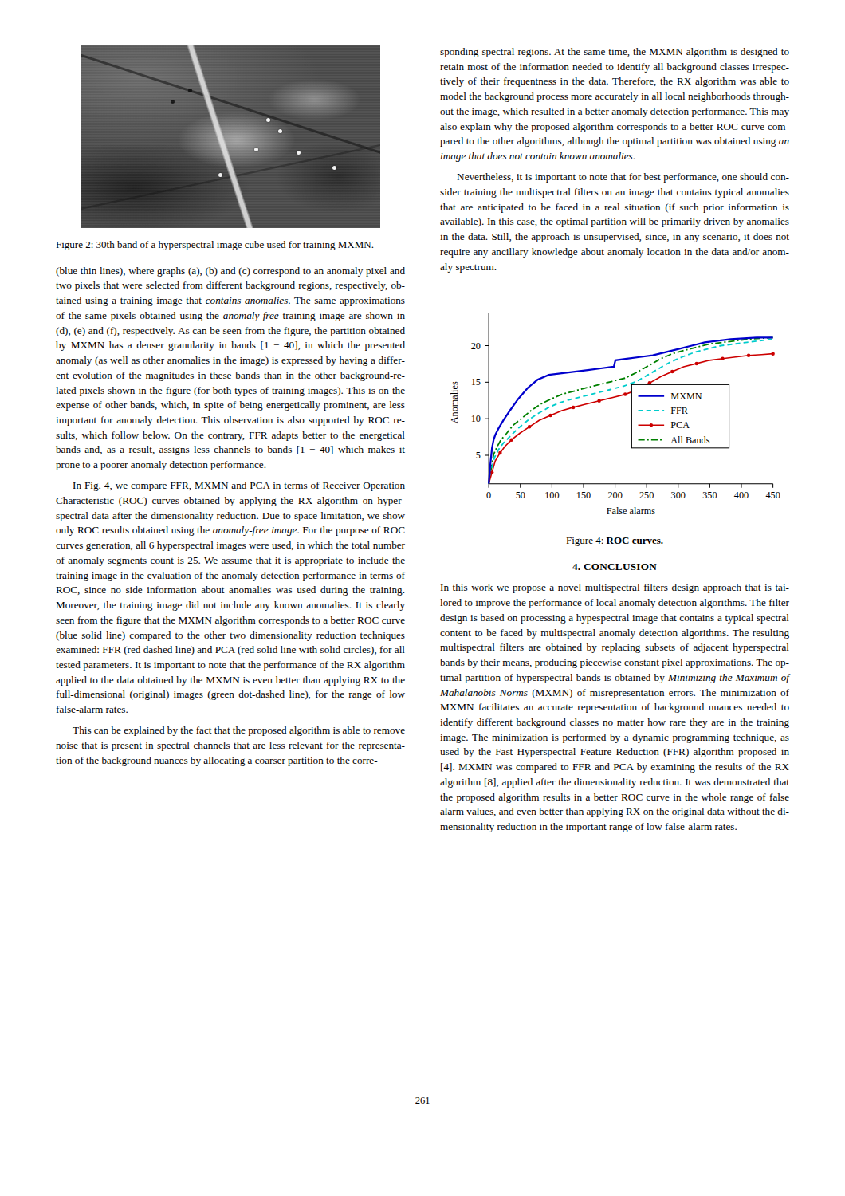Figure 2: 30th band of a hyperspectral image cube used for training MXMN.
(blue thin lines), where graphs (a), (b) and (c) correspond to an anomaly pixel and two pixels that were selected from different background regions, respectively, obtained using a training image that contains anomalies. The same approximations of the same pixels obtained using the anomaly-free training image are shown in (d), (e) and (f), respectively. As can be seen from the figure, the partition obtained by MXMN has a denser granularity in bands [1 − 40], in which the presented anomaly (as well as other anomalies in the image) is expressed by having a different evolution of the magnitudes in these bands than in the other background-related pixels shown in the figure (for both types of training images). This is on the expense of other bands, which, in spite of being energetically prominent, are less important for anomaly detection. This observation is also supported by ROC results, which follow below. On the contrary, FFR adapts better to the energetical bands and, as a result, assigns less channels to bands [1 − 40] which makes it prone to a poorer anomaly detection performance.
In Fig. 4, we compare FFR, MXMN and PCA in terms of Receiver Operation Characteristic (ROC) curves obtained by applying the RX algorithm on hyperspectral data after the dimensionality reduction. Due to space limitation, we show only ROC results obtained using the anomaly-free image. For the purpose of ROC curves generation, all 6 hyperspectral images were used, in which the total number of anomaly segments count is 25. We assume that it is appropriate to include the training image in the evaluation of the anomaly detection performance in terms of ROC, since no side information about anomalies was used during the training. Moreover, the training image did not include any known anomalies. It is clearly seen from the figure that the MXMN algorithm corresponds to a better ROC curve (blue solid line) compared to the other two dimensionality reduction techniques examined: FFR (red dashed line) and PCA (red solid line with solid circles), for all tested parameters. It is important to note that the performance of the RX algorithm applied to the data obtained by the MXMN is even better than applying RX to the full-dimensional (original) images (green dot-dashed line), for the range of low false-alarm rates.
This can be explained by the fact that the proposed algorithm is able to remove noise that is present in spectral channels that are less relevant for the representation of the background nuances by allocating a coarser partition to the corre-
sponding spectral regions. At the same time, the MXMN algorithm is designed to retain most of the information needed to identify all background classes irrespectively of their frequentness in the data. Therefore, the RX algorithm was able to model the background process more accurately in all local neighborhoods throughout the image, which resulted in a better anomaly detection performance. This may also explain why the proposed algorithm corresponds to a better ROC curve compared to the other algorithms, although the optimal partition was obtained using an image that does not contain known anomalies.
Nevertheless, it is important to note that for best performance, one should consider training the multispectral filters on an image that contains typical anomalies that are anticipated to be faced in a real situation (if such prior information is available). In this case, the optimal partition will be primarily driven by anomalies in the data. Still, the approach is unsupervised, since, in any scenario, it does not require any ancillary knowledge about anomaly location in the data and/or anomaly spectrum.
0 50 100 150 200 250 300 350 400 450 5 10 15 20 Anomalies False alarms MXMN FFR PCA All Bands
Figure 4: ROC curves.
4. CONCLUSION
In this work we propose a novel multispectral filters design approach that is tailored to improve the performance of local anomaly detection algorithms. The filter design is based on processing a hypespectral image that contains a typical spectral content to be faced by multispectral anomaly detection algorithms. The resulting multispectral filters are obtained by replacing subsets of adjacent hyperspectral bands by their means, producing piecewise constant pixel approximations. The optimal partition of hyperspectral bands is obtained by Minimizing the Maximum of Mahalanobis Norms (MXMN) of misrepresentation errors. The minimization of MXMN facilitates an accurate representation of background nuances needed to identify different background classes no matter how rare they are in the training image. The minimization is performed by a dynamic programming technique, as used by the Fast Hyperspectral Feature Reduction (FFR) algorithm proposed in [4]. MXMN was compared to FFR and PCA by examining the results of the RX algorithm [8], applied after the dimensionality reduction. It was demonstrated that the proposed algorithm results in a better ROC curve in the whole range of false alarm values, and even better than applying RX on the original data without the dimensionality reduction in the important range of low false-alarm rates.
261